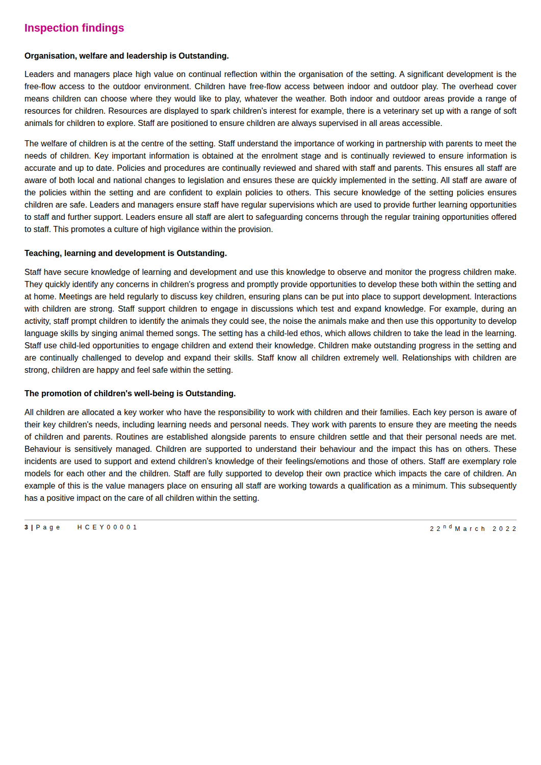Inspection findings
Organisation, welfare and leadership is Outstanding.
Leaders and managers place high value on continual reflection within the organisation of the setting. A significant development is the free-flow access to the outdoor environment. Children have free-flow access between indoor and outdoor play. The overhead cover means children can choose where they would like to play, whatever the weather. Both indoor and outdoor areas provide a range of resources for children. Resources are displayed to spark children's interest for example, there is a veterinary set up with a range of soft animals for children to explore. Staff are positioned to ensure children are always supervised in all areas accessible.
The welfare of children is at the centre of the setting. Staff understand the importance of working in partnership with parents to meet the needs of children. Key important information is obtained at the enrolment stage and is continually reviewed to ensure information is accurate and up to date. Policies and procedures are continually reviewed and shared with staff and parents. This ensures all staff are aware of both local and national changes to legislation and ensures these are quickly implemented in the setting. All staff are aware of the policies within the setting and are confident to explain policies to others. This secure knowledge of the setting policies ensures children are safe. Leaders and managers ensure staff have regular supervisions which are used to provide further learning opportunities to staff and further support. Leaders ensure all staff are alert to safeguarding concerns through the regular training opportunities offered to staff. This promotes a culture of high vigilance within the provision.
Teaching, learning and development is Outstanding.
Staff have secure knowledge of learning and development and use this knowledge to observe and monitor the progress children make. They quickly identify any concerns in children's progress and promptly provide opportunities to develop these both within the setting and at home. Meetings are held regularly to discuss key children, ensuring plans can be put into place to support development. Interactions with children are strong. Staff support children to engage in discussions which test and expand knowledge. For example, during an activity, staff prompt children to identify the animals they could see, the noise the animals make and then use this opportunity to develop language skills by singing animal themed songs. The setting has a child-led ethos, which allows children to take the lead in the learning. Staff use child-led opportunities to engage children and extend their knowledge. Children make outstanding progress in the setting and are continually challenged to develop and expand their skills. Staff know all children extremely well. Relationships with children are strong, children are happy and feel safe within the setting.
The promotion of children's well-being is Outstanding.
All children are allocated a key worker who have the responsibility to work with children and their families. Each key person is aware of their key children's needs, including learning needs and personal needs. They work with parents to ensure they are meeting the needs of children and parents. Routines are established alongside parents to ensure children settle and that their personal needs are met. Behaviour is sensitively managed. Children are supported to understand their behaviour and the impact this has on others. These incidents are used to support and extend children's knowledge of their feelings/emotions and those of others. Staff are exemplary role models for each other and the children. Staff are fully supported to develop their own practice which impacts the care of children. An example of this is the value managers place on ensuring all staff are working towards a qualification as a minimum. This subsequently has a positive impact on the care of all children within the setting.
3 | P a g e H C E Y 0 0 0 0 1
2 2 n d M a r c h 2 0 2 2